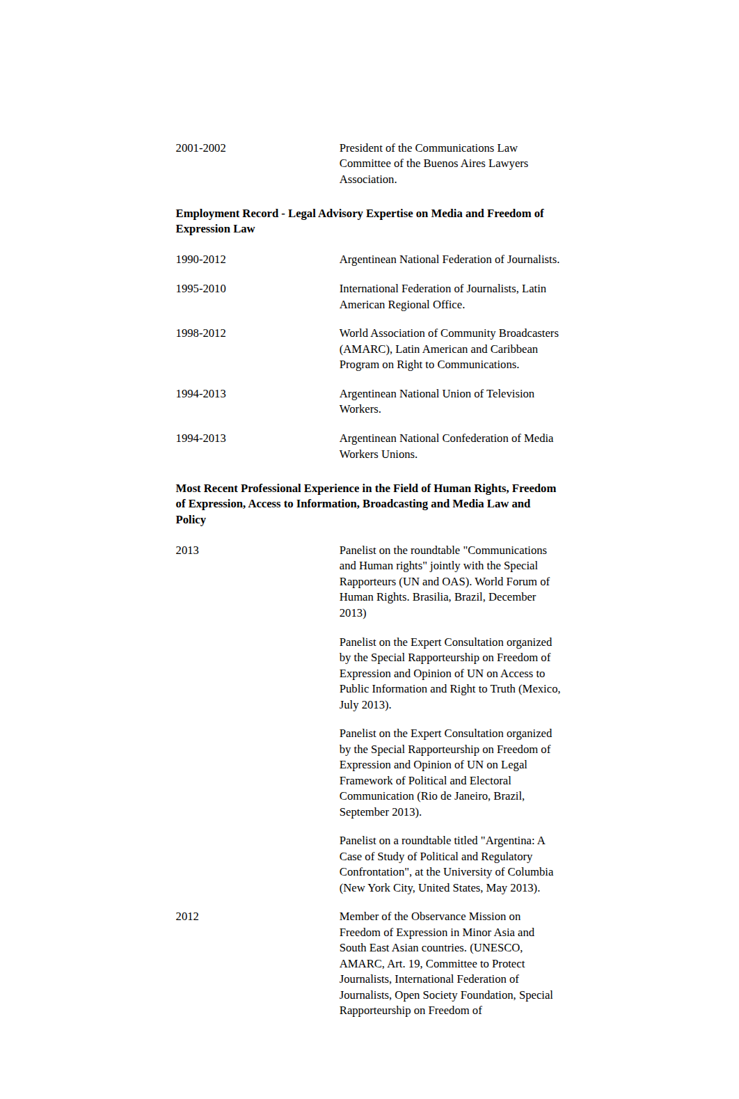2001-2002
President of the Communications Law Committee of the Buenos Aires Lawyers Association.
Employment Record - Legal Advisory Expertise on Media and Freedom of Expression Law
1990-2012
Argentinean National Federation of Journalists.
1995-2010
International Federation of Journalists, Latin American Regional Office.
1998-2012
World Association of Community Broadcasters (AMARC), Latin American and Caribbean Program on Right to Communications.
1994-2013
Argentinean National Union of Television Workers.
1994-2013
Argentinean National Confederation of Media Workers Unions.
Most Recent Professional Experience in the Field of Human Rights, Freedom of Expression, Access to Information, Broadcasting and Media Law and Policy
2013
Panelist on the roundtable "Communications and Human rights" jointly with the Special Rapporteurs (UN and OAS). World Forum of Human Rights. Brasilia, Brazil, December 2013)
Panelist on the Expert Consultation organized by the Special Rapporteurship on Freedom of Expression and Opinion of UN on Access to Public Information and Right to Truth (Mexico, July 2013).
Panelist on the Expert Consultation organized by the Special Rapporteurship on Freedom of Expression and Opinion of UN on Legal Framework of Political and Electoral Communication (Rio de Janeiro, Brazil, September 2013).
Panelist on a roundtable titled "Argentina: A Case of Study of Political and Regulatory Confrontation", at the University of Columbia (New York City, United States, May 2013).
2012
Member of the Observance Mission on Freedom of Expression in Minor Asia and South East Asian countries. (UNESCO, AMARC, Art. 19, Committee to Protect Journalists, International Federation of Journalists, Open Society Foundation, Special Rapporteurship on Freedom of